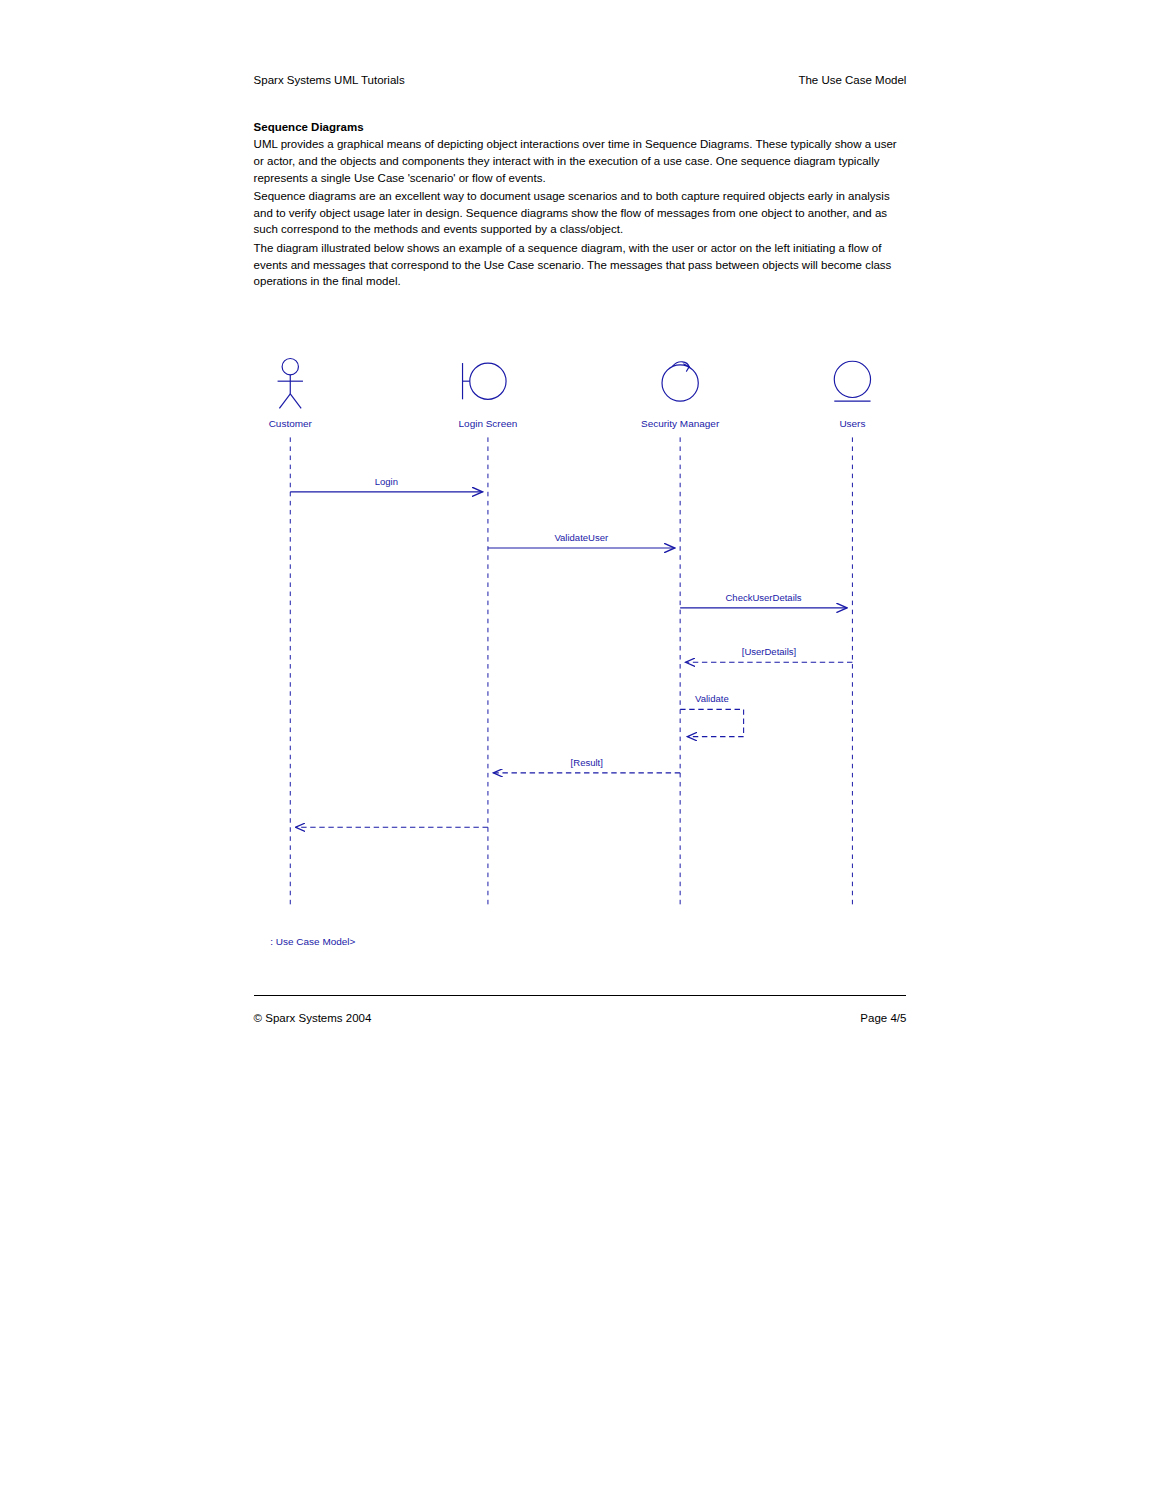Sparx Systems UML Tutorials The Use Case Model
Sequence Diagrams
UML provides a graphical means of depicting object interactions over time in Sequence Diagrams. These typically show a user or actor, and the objects and components they interact with in the execution of a use case. One sequence diagram typically represents a single Use Case 'scenario' or flow of events.
Sequence diagrams are an excellent way to document usage scenarios and to both capture required objects early in analysis and to verify object usage later in design. Sequence diagrams show the flow of messages from one object to another, and as such correspond to the methods and events supported by a class/object.
The diagram illustrated below shows an example of a sequence diagram, with the user or actor on the left initiating a flow of events and messages that correspond to the Use Case scenario. The messages that pass between objects will become class operations in the final model.
Customer Login Screen Security Manager Users Login ValidateUser CheckUserDetails [UserDetails] Validate [Result] : Use Case Model>
© Sparx Systems 2004 Page 4/5